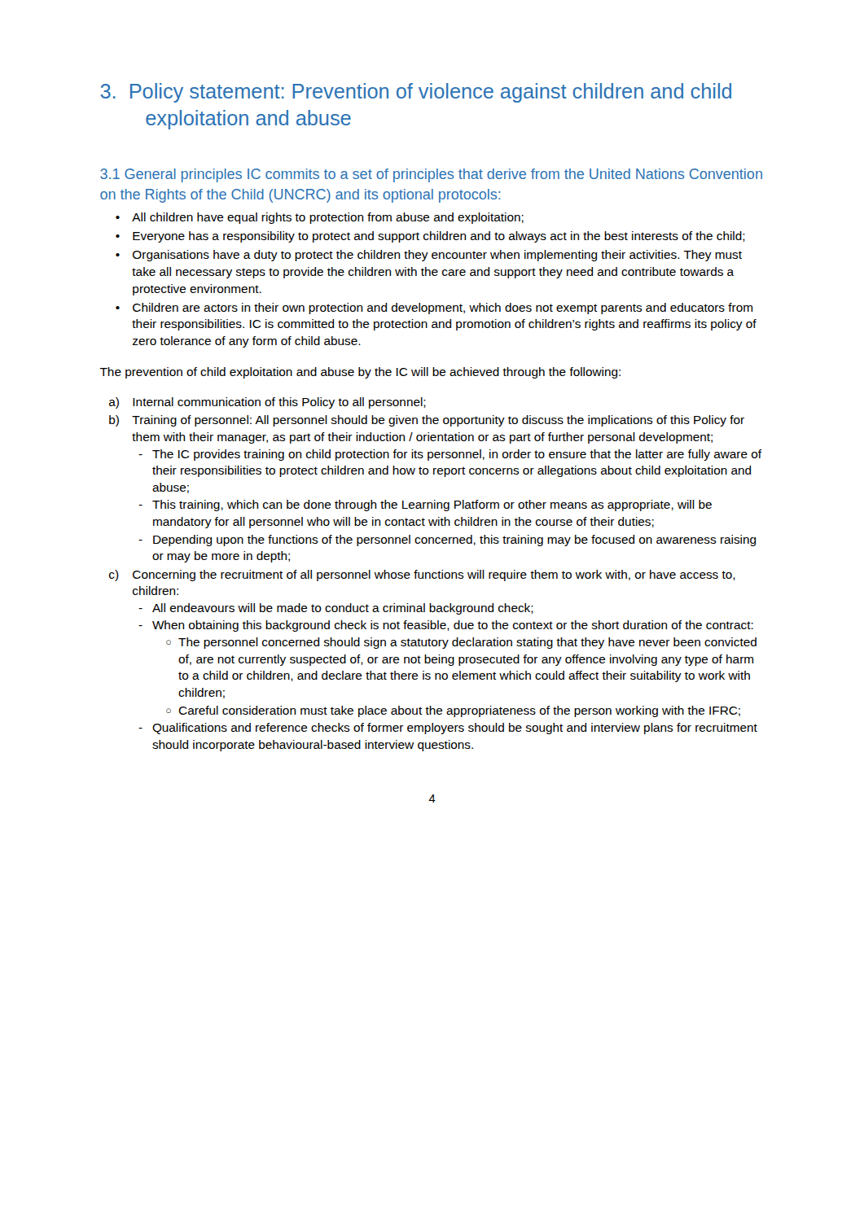3. Policy statement: Prevention of violence against children and child exploitation and abuse
3.1 General principles IC commits to a set of principles that derive from the United Nations Convention on the Rights of the Child (UNCRC) and its optional protocols:
All children have equal rights to protection from abuse and exploitation;
Everyone has a responsibility to protect and support children and to always act in the best interests of the child;
Organisations have a duty to protect the children they encounter when implementing their activities. They must take all necessary steps to provide the children with the care and support they need and contribute towards a protective environment.
Children are actors in their own protection and development, which does not exempt parents and educators from their responsibilities. IC is committed to the protection and promotion of children’s rights and reaffirms its policy of zero tolerance of any form of child abuse.
The prevention of child exploitation and abuse by the IC will be achieved through the following:
Internal communication of this Policy to all personnel;
Training of personnel: All personnel should be given the opportunity to discuss the implications of this Policy for them with their manager, as part of their induction / orientation or as part of further personal development;
The IC provides training on child protection for its personnel, in order to ensure that the latter are fully aware of their responsibilities to protect children and how to report concerns or allegations about child exploitation and abuse;
This training, which can be done through the Learning Platform or other means as appropriate, will be mandatory for all personnel who will be in contact with children in the course of their duties;
Depending upon the functions of the personnel concerned, this training may be focused on awareness raising or may be more in depth;
Concerning the recruitment of all personnel whose functions will require them to work with, or have access to, children:
All endeavours will be made to conduct a criminal background check;
When obtaining this background check is not feasible, due to the context or the short duration of the contract:
The personnel concerned should sign a statutory declaration stating that they have never been convicted of, are not currently suspected of, or are not being prosecuted for any offence involving any type of harm to a child or children, and declare that there is no element which could affect their suitability to work with children;
Careful consideration must take place about the appropriateness of the person working with the IFRC;
Qualifications and reference checks of former employers should be sought and interview plans for recruitment should incorporate behavioural-based interview questions.
4